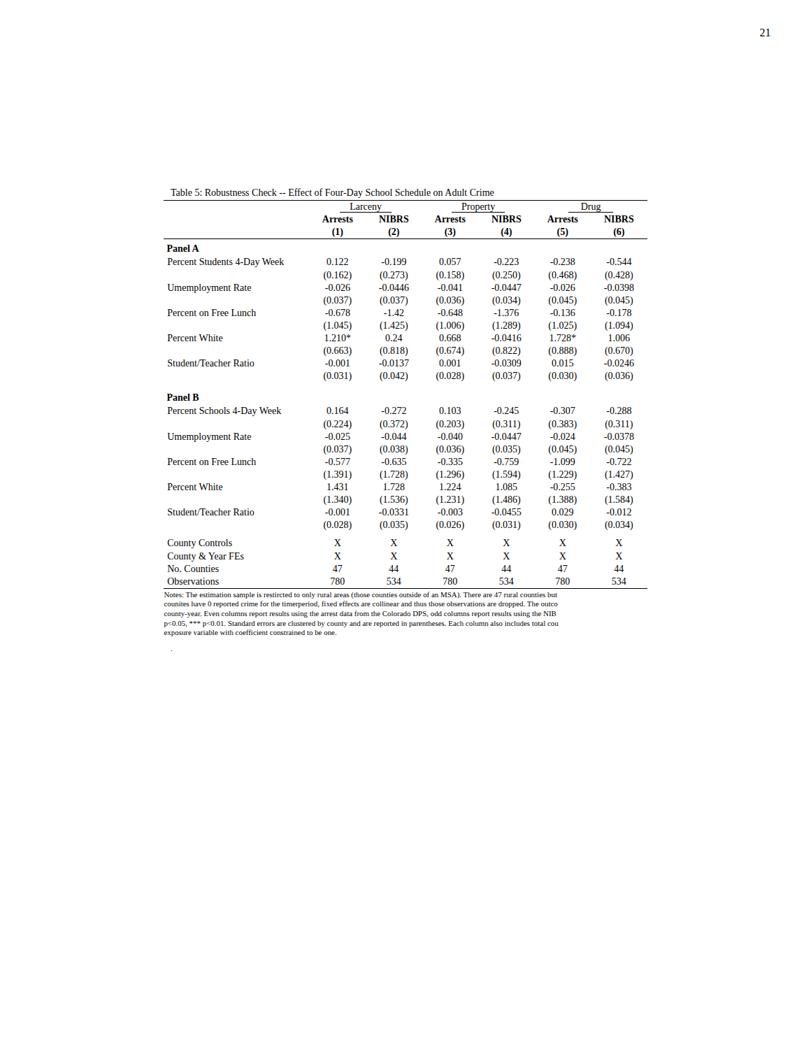21
Table 5: Robustness Check -- Effect of Four-Day School Schedule on Adult Crime
| | Larceny | Property | Drug |
| --- | --- | --- | --- |
| | Arrests | NIBRS | Arrests | NIBRS | Arrests | NIBRS |
| | (1) | (2) | (3) | (4) | (5) | (6) |
| Panel A | |
| Percent Students 4-Day Week | 0.122 | -0.199 | 0.057 | -0.223 | -0.238 | -0.544 |
| | (0.162) | (0.273) | (0.158) | (0.250) | (0.468) | (0.428) |
| Umemployment Rate | -0.026 | -0.0446 | -0.041 | -0.0447 | -0.026 | -0.0398 |
| | (0.037) | (0.037) | (0.036) | (0.034) | (0.045) | (0.045) |
| Percent on Free Lunch | -0.678 | -1.42 | -0.648 | -1.376 | -0.136 | -0.178 |
| | (1.045) | (1.425) | (1.006) | (1.289) | (1.025) | (1.094) |
| Percent White | 1.210* | 0.24 | 0.668 | -0.0416 | 1.728* | 1.006 |
| | (0.663) | (0.818) | (0.674) | (0.822) | (0.888) | (0.670) |
| Student/Teacher Ratio | -0.001 | -0.0137 | 0.001 | -0.0309 | 0.015 | -0.0246 |
| | (0.031) | (0.042) | (0.028) | (0.037) | (0.030) | (0.036) |
| Panel B | |
| Percent Schools 4-Day Week | 0.164 | -0.272 | 0.103 | -0.245 | -0.307 | -0.288 |
| | (0.224) | (0.372) | (0.203) | (0.311) | (0.383) | (0.311) |
| Umemployment Rate | -0.025 | -0.044 | -0.040 | -0.0447 | -0.024 | -0.0378 |
| | (0.037) | (0.038) | (0.036) | (0.035) | (0.045) | (0.045) |
| Percent on Free Lunch | -0.577 | -0.635 | -0.335 | -0.759 | -1.099 | -0.722 |
| | (1.391) | (1.728) | (1.296) | (1.594) | (1.229) | (1.427) |
| Percent White | 1.431 | 1.728 | 1.224 | 1.085 | -0.255 | -0.383 |
| | (1.340) | (1.536) | (1.231) | (1.486) | (1.388) | (1.584) |
| Student/Teacher Ratio | -0.001 | -0.0331 | -0.003 | -0.0455 | 0.029 | -0.012 |
| | (0.028) | (0.035) | (0.026) | (0.031) | (0.030) | (0.034) |
| County Controls | X | X | X | X | X | X |
| County & Year FEs | X | X | X | X | X | X |
| No. Counties | 47 | 44 | 47 | 44 | 47 | 44 |
| Observations | 780 | 534 | 780 | 534 | 780 | 534 |
Notes: The estimation sample is restircted to only rural areas (those counties outside of an MSA). There are 47 rural counties but
counites have 0 reported crime for the timerperiod, fixed effects are collinear and thus those observations are dropped. The outco
county-year. Even columns report results using the arrest data from the Colorado DPS, odd columns report results using the NIB
p<0.05, *** p<0.01. Standard errors are clustered by county and are reported in parentheses. Each column also includes total cou
exposure variable with coefficient constrained to be one.
.